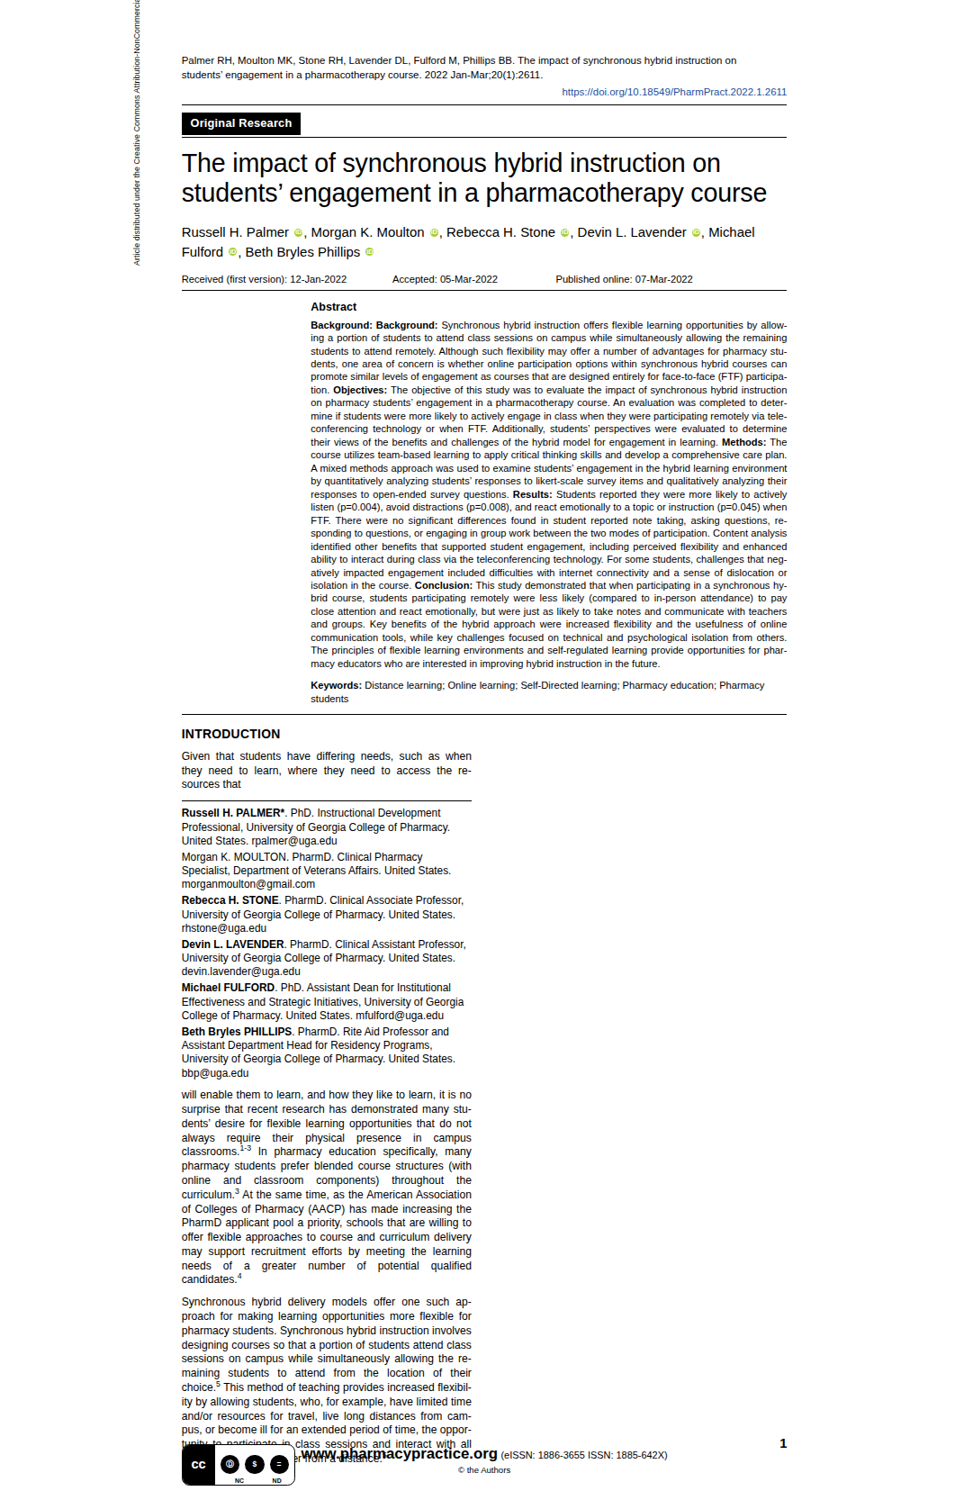Article distributed under the Creative Commons Attribution-NonCommercial-NoDerivs 4.0 International (CC BY-NC-ND 4.0) license
Palmer RH, Moulton MK, Stone RH, Lavender DL, Fulford M, Phillips BB. The impact of synchronous hybrid instruction on students’ engagement in a pharmacotherapy course. 2022 Jan-Mar;20(1):2611.
https://doi.org/10.18549/PharmPract.2022.1.2611
Original Research
The impact of synchronous hybrid instruction on students’ engagement in a pharmacotherapy course
Russell H. Palmer , Morgan K. Moulton , Rebecca H. Stone , Devin L. Lavender , Michael Fulford , Beth Bryles Phillips
Received (first version): 12-Jan-2022 Accepted: 05-Mar-2022 Published online: 07-Mar-2022
Abstract
Background: Background: Synchronous hybrid instruction offers flexible learning opportunities by allowing a portion of students to attend class sessions on campus while simultaneously allowing the remaining students to attend remotely. Although such flexibility may offer a number of advantages for pharmacy students, one area of concern is whether online participation options within synchronous hybrid courses can promote similar levels of engagement as courses that are designed entirely for face-to-face (FTF) participation. Objectives: The objective of this study was to evaluate the impact of synchronous hybrid instruction on pharmacy students’ engagement in a pharmacotherapy course. An evaluation was completed to determine if students were more likely to actively engage in class when they were participating remotely via teleconferencing technology or when FTF. Additionally, students’ perspectives were evaluated to determine their views of the benefits and challenges of the hybrid model for engagement in learning. Methods: The course utilizes team-based learning to apply critical thinking skills and develop a comprehensive care plan. A mixed methods approach was used to examine students’ engagement in the hybrid learning environment by quantitatively analyzing students’ responses to likert-scale survey items and qualitatively analyzing their responses to open-ended survey questions. Results: Students reported they were more likely to actively listen (p=0.004), avoid distractions (p=0.008), and react emotionally to a topic or instruction (p=0.045) when FTF. There were no significant differences found in student reported note taking, asking questions, responding to questions, or engaging in group work between the two modes of participation. Content analysis identified other benefits that supported student engagement, including perceived flexibility and enhanced ability to interact during class via the teleconferencing technology. For some students, challenges that negatively impacted engagement included difficulties with internet connectivity and a sense of dislocation or isolation in the course. Conclusion: This study demonstrated that when participating in a synchronous hybrid course, students participating remotely were less likely (compared to in-person attendance) to pay close attention and react emotionally, but were just as likely to take notes and communicate with teachers and groups. Key benefits of the hybrid approach were increased flexibility and the usefulness of online communication tools, while key challenges focused on technical and psychological isolation from others. The principles of flexible learning environments and self-regulated learning provide opportunities for pharmacy educators who are interested in improving hybrid instruction in the future.
Keywords: Distance learning; Online learning; Self-Directed learning; Pharmacy education; Pharmacy students
INTRODUCTION
Given that students have differing needs, such as when they need to learn, where they need to access the resources that
Russell H. PALMER*. PhD. Instructional Development Professional, University of Georgia College of Pharmacy. United States. rpalmer@uga.edu
Morgan K. MOULTON. PharmD. Clinical Pharmacy Specialist, Department of Veterans Affairs. United States. morganmoulton@gmail.com
Rebecca H. STONE. PharmD. Clinical Associate Professor, University of Georgia College of Pharmacy. United States. rhstone@uga.edu
Devin L. LAVENDER. PharmD. Clinical Assistant Professor, University of Georgia College of Pharmacy. United States. devin.lavender@uga.edu
Michael FULFORD. PhD. Assistant Dean for Institutional Effectiveness and Strategic Initiatives, University of Georgia College of Pharmacy. United States. mfulford@uga.edu
Beth Bryles PHILLIPS. PharmD. Rite Aid Professor and Assistant Department Head for Residency Programs, University of Georgia College of Pharmacy. United States. bbp@uga.edu
will enable them to learn, and how they like to learn, it is no surprise that recent research has demonstrated many students’ desire for flexible learning opportunities that do not always require their physical presence in campus classrooms.1-3 In pharmacy education specifically, many pharmacy students prefer blended course structures (with online and classroom components) throughout the curriculum.3 At the same time, as the American Association of Colleges of Pharmacy (AACP) has made increasing the PharmD applicant pool a priority, schools that are willing to offer flexible approaches to course and curriculum delivery may support recruitment efforts by meeting the learning needs of a greater number of potential qualified candidates.4
Synchronous hybrid delivery models offer one such approach for making learning opportunities more flexible for pharmacy students. Synchronous hybrid instruction involves designing courses so that a portion of students attend class sessions on campus while simultaneously allowing the remaining students to attend from the location of their choice.5 This method of teaching provides increased flexibility by allowing students, who, for example, have limited time and/or resources for travel, live long distances from campus, or become ill for an extended period of time, the opportunity to participate in class sessions and interact with all students and the teacher from a distance.5
cc
Ⓓ
$
=
BY NC ND
www.pharmacypractice.org (eISSN: 1886-3655 ISSN: 1885-642X)
© the Authors
1